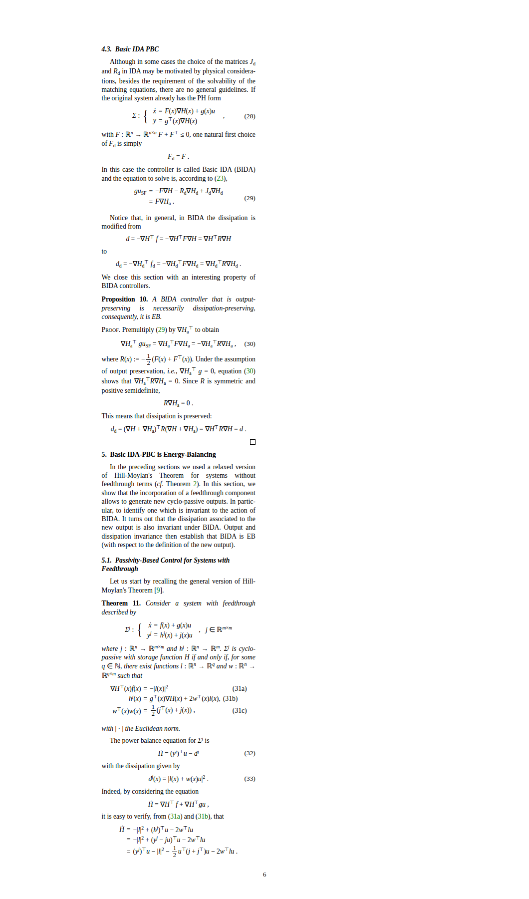4.3. Basic IDA PBC
Although in some cases the choice of the matrices Jd and Rd in IDA may be motivated by physical considerations, besides the requirement of the solvability of the matching equations, there are no general guidelines. If the original system already has the PH form
Σ : {
| ẋ | = | F ( x )∇ H ( x ) + g ( x ) u |
| y | = | g ⊤ ( x )∇ H ( x ) |
, (28)
with F : ℝn → ℝn×n F + F⊤ ≤ 0, one natural first choice of Fd is simply
Fd = F .
In this case the controller is called Basic IDA (BIDA) and the equation to solve is, according to (23),
| gu SF | = | − F ∇ H − R d ∇ H d + J d ∇ H d |
| | = | F ∇ H a . |
(29)
Notice that, in general, in BIDA the dissipation is modified from
d = −∇H⊤ f = −∇H⊤F∇H = ∇H⊤R∇H
to
dd = −∇Hd⊤ fd = −∇Hd⊤F∇Hd = ∇Hd⊤R∇Hd .
We close this section with an interesting property of BIDA controllers.
Proposition 10. A BIDA controller that is output-preserving is necessarily dissipation-preserving, consequently, it is EB.
Proof. Premultiply (29) by ∇Ha⊤ to obtain
∇Ha⊤ gu SF = ∇Ha⊤F∇Ha = −∇Ha⊤R∇Ha , (30)
where R(x) := −12(F(x) + F⊤(x)). Under the assumption of output preservation, i.e., ∇Ha⊤ g = 0, equation (30) shows that ∇Ha⊤R∇Ha = 0. Since R is symmetric and positive semidefinite,
R∇Ha = 0 .
This means that dissipation is preserved:
dd = (∇H + ∇Ha)⊤R(∇H + ∇Ha) = ∇H⊤R∇H = d .
5. Basic IDA-PBC is Energy-Balancing
In the preceding sections we used a relaxed version of Hill-Moylan's Theorem for systems without feedthrough terms (cf. Theorem 2). In this section, we show that the incorporation of a feedthrough component allows to generate new cyclo-passive outputs. In particular, to identify one which is invariant to the action of BIDA. It turns out that the dissipation associated to the new output is also invariant under BIDA. Output and dissipation invariance then establish that BIDA is EB (with respect to the definition of the new output).
5.1. Passivity-Based Control for Systems with Feedthrough
Let us start by recalling the general version of Hill-Moylan's Theorem [9].
Theorem 11. Consider a system with feedthrough described by
Σj : {
| ẋ | = | f ( x ) + g ( x ) u |
| y j | = | h j ( x ) + j ( x ) u |
, j ∈ ℝm×m
where j : ℝn → ℝm×m and h j : ℝn → ℝm. Σj is cyclo-passive with storage function H if and only if, for some q ∈ ℕ, there exist functions l : ℝn → ℝq and w : ℝn → ℝq×m such that
| ∇ H ⊤ ( x ) f ( x ) | = | −/ l ( x )/ 2 | (31a) |
| h j ( x ) | = | g ⊤ ( x )∇ H ( x ) + 2 w ⊤ ( x ) l ( x ), | (31b) |
| w ⊤ ( x ) w ( x ) | = | 1 2 ( j ⊤ ( x ) + j ( x )) , | (31c) |
with | · | the Euclidean norm.
The power balance equation for Σj is
Ḣ = (yj)⊤u − dj (32)
with the dissipation given by
dj(x) = |l(x) + w(x)u|2 . (33)
Indeed, by considering the equation
Ḣ = ∇H⊤ f + ∇H⊤gu ,
it is easy to verify, from (31a) and (31b), that
| Ḣ | = | −/ l / 2 + ( h j ) ⊤ u − 2 w ⊤ lu |
| | = | −/ l / 2 + ( y j − ju ) ⊤ u − 2 w ⊤ lu |
| | = | ( y j ) ⊤ u − / l / 2 − 1 2 u ⊤ ( j + j ⊤ ) u − 2 w ⊤ lu . |
6